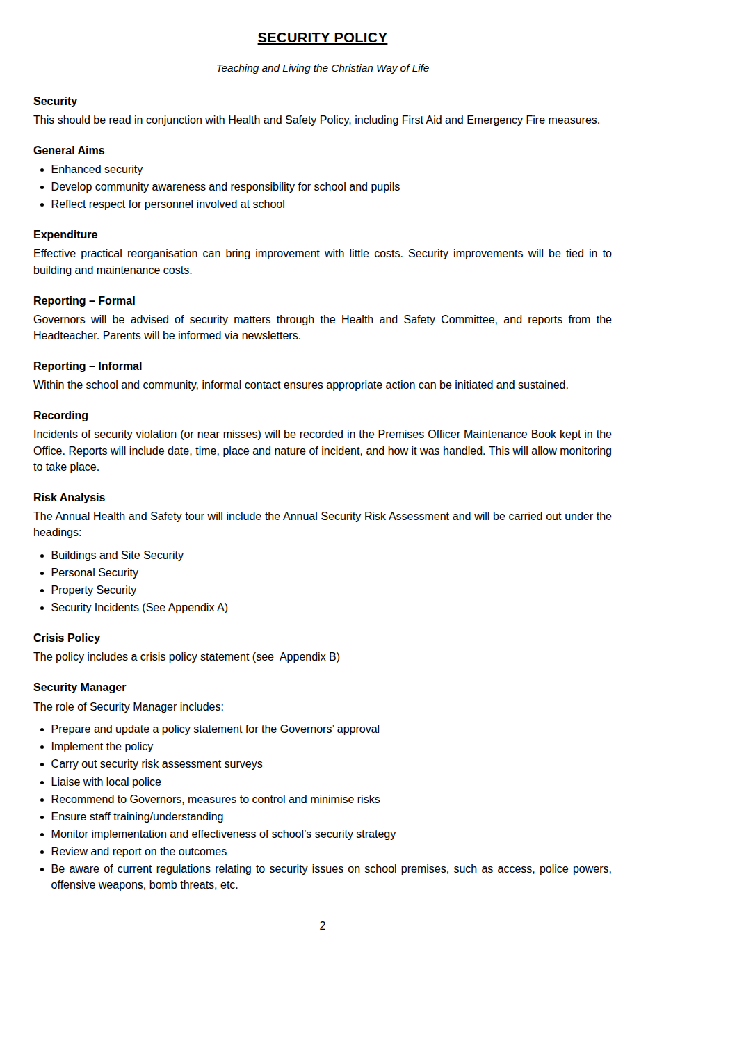SECURITY POLICY
Teaching and Living the Christian Way of Life
Security
This should be read in conjunction with Health and Safety Policy, including First Aid and Emergency Fire measures.
General Aims
Enhanced security
Develop community awareness and responsibility for school and pupils
Reflect respect for personnel involved at school
Expenditure
Effective practical reorganisation can bring improvement with little costs. Security improvements will be tied in to building and maintenance costs.
Reporting – Formal
Governors will be advised of security matters through the Health and Safety Committee, and reports from the Headteacher. Parents will be informed via newsletters.
Reporting – Informal
Within the school and community, informal contact ensures appropriate action can be initiated and sustained.
Recording
Incidents of security violation (or near misses) will be recorded in the Premises Officer Maintenance Book kept in the Office. Reports will include date, time, place and nature of incident, and how it was handled. This will allow monitoring to take place.
Risk Analysis
The Annual Health and Safety tour will include the Annual Security Risk Assessment and will be carried out under the headings:
Buildings and Site Security
Personal Security
Property Security
Security Incidents (See Appendix A)
Crisis Policy
The policy includes a crisis policy statement (see Appendix B)
Security Manager
The role of Security Manager includes:
Prepare and update a policy statement for the Governors’ approval
Implement the policy
Carry out security risk assessment surveys
Liaise with local police
Recommend to Governors, measures to control and minimise risks
Ensure staff training/understanding
Monitor implementation and effectiveness of school’s security strategy
Review and report on the outcomes
Be aware of current regulations relating to security issues on school premises, such as access, police powers, offensive weapons, bomb threats, etc.
2